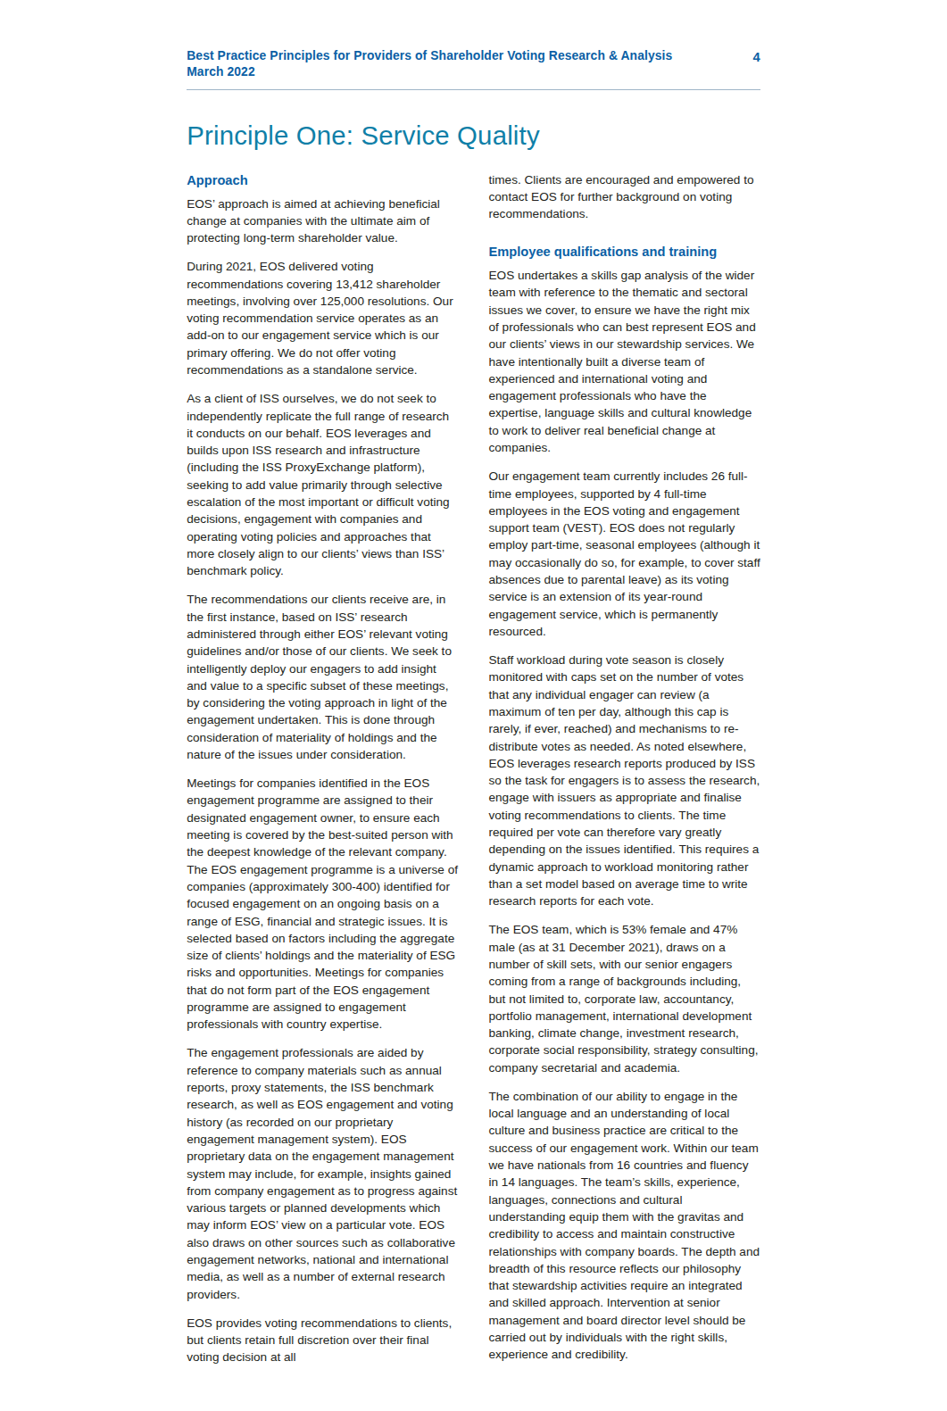Best Practice Principles for Providers of Shareholder Voting Research & Analysis
March 2022
4
Principle One: Service Quality
Approach
EOS’ approach is aimed at achieving beneficial change at companies with the ultimate aim of protecting long-term shareholder value.
During 2021, EOS delivered voting recommendations covering 13,412 shareholder meetings, involving over 125,000 resolutions. Our voting recommendation service operates as an add-on to our engagement service which is our primary offering. We do not offer voting recommendations as a standalone service.
As a client of ISS ourselves, we do not seek to independently replicate the full range of research it conducts on our behalf. EOS leverages and builds upon ISS research and infrastructure (including the ISS ProxyExchange platform), seeking to add value primarily through selective escalation of the most important or difficult voting decisions, engagement with companies and operating voting policies and approaches that more closely align to our clients’ views than ISS’ benchmark policy.
The recommendations our clients receive are, in the first instance, based on ISS’ research administered through either EOS’ relevant voting guidelines and/or those of our clients. We seek to intelligently deploy our engagers to add insight and value to a specific subset of these meetings, by considering the voting approach in light of the engagement undertaken. This is done through consideration of materiality of holdings and the nature of the issues under consideration.
Meetings for companies identified in the EOS engagement programme are assigned to their designated engagement owner, to ensure each meeting is covered by the best-suited person with the deepest knowledge of the relevant company. The EOS engagement programme is a universe of companies (approximately 300-400) identified for focused engagement on an ongoing basis on a range of ESG, financial and strategic issues. It is selected based on factors including the aggregate size of clients’ holdings and the materiality of ESG risks and opportunities. Meetings for companies that do not form part of the EOS engagement programme are assigned to engagement professionals with country expertise.
The engagement professionals are aided by reference to company materials such as annual reports, proxy statements, the ISS benchmark research, as well as EOS engagement and voting history (as recorded on our proprietary engagement management system). EOS proprietary data on the engagement management system may include, for example, insights gained from company engagement as to progress against various targets or planned developments which may inform EOS’ view on a particular vote. EOS also draws on other sources such as collaborative engagement networks, national and international media, as well as a number of external research providers.
EOS provides voting recommendations to clients, but clients retain full discretion over their final voting decision at all
times. Clients are encouraged and empowered to contact EOS for further background on voting recommendations.
Employee qualifications and training
EOS undertakes a skills gap analysis of the wider team with reference to the thematic and sectoral issues we cover, to ensure we have the right mix of professionals who can best represent EOS and our clients’ views in our stewardship services. We have intentionally built a diverse team of experienced and international voting and engagement professionals who have the expertise, language skills and cultural knowledge to work to deliver real beneficial change at companies.
Our engagement team currently includes 26 full-time employees, supported by 4 full-time employees in the EOS voting and engagement support team (VEST). EOS does not regularly employ part-time, seasonal employees (although it may occasionally do so, for example, to cover staff absences due to parental leave) as its voting service is an extension of its year-round engagement service, which is permanently resourced.
Staff workload during vote season is closely monitored with caps set on the number of votes that any individual engager can review (a maximum of ten per day, although this cap is rarely, if ever, reached) and mechanisms to re-distribute votes as needed. As noted elsewhere, EOS leverages research reports produced by ISS so the task for engagers is to assess the research, engage with issuers as appropriate and finalise voting recommendations to clients. The time required per vote can therefore vary greatly depending on the issues identified. This requires a dynamic approach to workload monitoring rather than a set model based on average time to write research reports for each vote.
The EOS team, which is 53% female and 47% male (as at 31 December 2021), draws on a number of skill sets, with our senior engagers coming from a range of backgrounds including, but not limited to, corporate law, accountancy, portfolio management, international development banking, climate change, investment research, corporate social responsibility, strategy consulting, company secretarial and academia.
The combination of our ability to engage in the local language and an understanding of local culture and business practice are critical to the success of our engagement work. Within our team we have nationals from 16 countries and fluency in 14 languages. The team’s skills, experience, languages, connections and cultural understanding equip them with the gravitas and credibility to access and maintain constructive relationships with company boards. The depth and breadth of this resource reflects our philosophy that stewardship activities require an integrated and skilled approach. Intervention at senior management and board director level should be carried out by individuals with the right skills, experience and credibility.